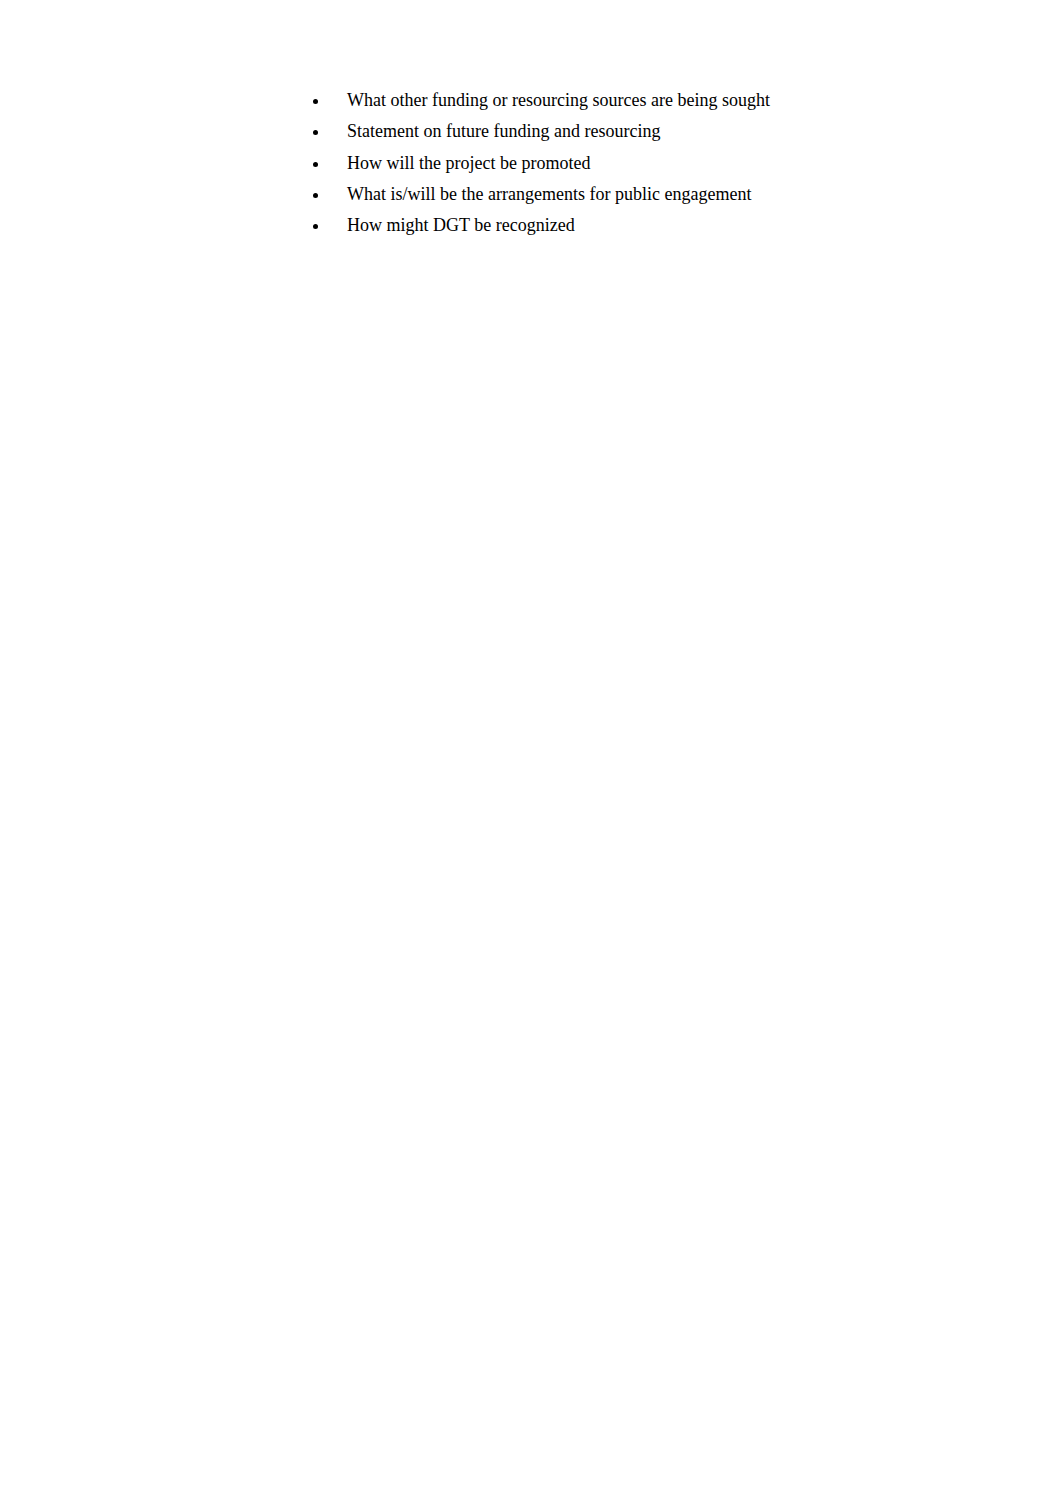What other funding or resourcing sources are being sought
Statement on future funding and resourcing
How will the project be promoted
What is/will be the arrangements for public engagement
How might DGT be recognized